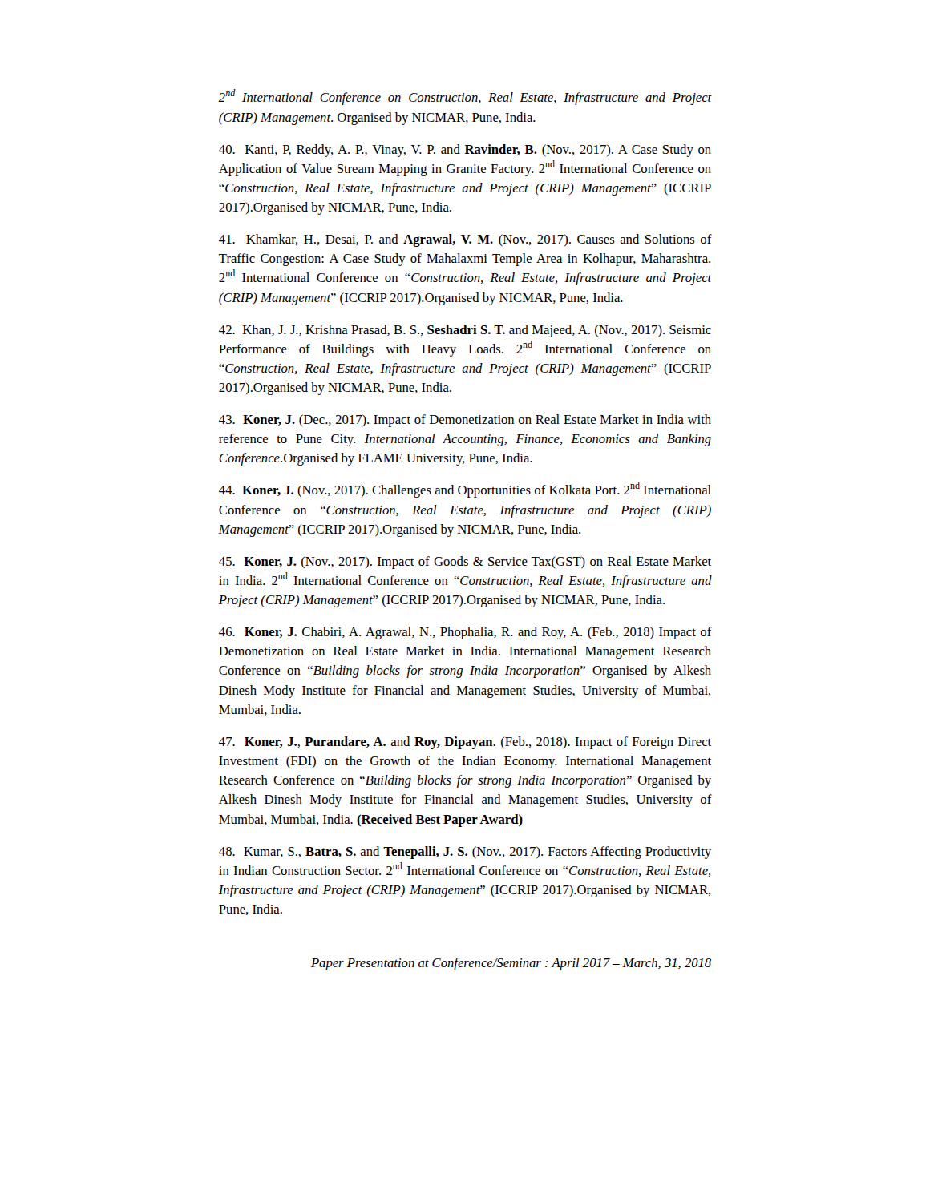2nd International Conference on Construction, Real Estate, Infrastructure and Project (CRIP) Management. Organised by NICMAR, Pune, India.
40. Kanti, P, Reddy, A. P., Vinay, V. P. and Ravinder, B. (Nov., 2017). A Case Study on Application of Value Stream Mapping in Granite Factory. 2nd International Conference on “Construction, Real Estate, Infrastructure and Project (CRIP) Management” (ICCRIP 2017).Organised by NICMAR, Pune, India.
41. Khamkar, H., Desai, P. and Agrawal, V. M. (Nov., 2017). Causes and Solutions of Traffic Congestion: A Case Study of Mahalaxmi Temple Area in Kolhapur, Maharashtra. 2nd International Conference on “Construction, Real Estate, Infrastructure and Project (CRIP) Management” (ICCRIP 2017).Organised by NICMAR, Pune, India.
42. Khan, J. J., Krishna Prasad, B. S., Seshadri S. T. and Majeed, A. (Nov., 2017). Seismic Performance of Buildings with Heavy Loads. 2nd International Conference on “Construction, Real Estate, Infrastructure and Project (CRIP) Management” (ICCRIP 2017).Organised by NICMAR, Pune, India.
43. Koner, J. (Dec., 2017). Impact of Demonetization on Real Estate Market in India with reference to Pune City. International Accounting, Finance, Economics and Banking Conference.Organised by FLAME University, Pune, India.
44. Koner, J. (Nov., 2017). Challenges and Opportunities of Kolkata Port. 2nd International Conference on “Construction, Real Estate, Infrastructure and Project (CRIP) Management” (ICCRIP 2017).Organised by NICMAR, Pune, India.
45. Koner, J. (Nov., 2017). Impact of Goods & Service Tax(GST) on Real Estate Market in India. 2nd International Conference on “Construction, Real Estate, Infrastructure and Project (CRIP) Management” (ICCRIP 2017).Organised by NICMAR, Pune, India.
46. Koner, J. Chabiri, A. Agrawal, N., Phophalia, R. and Roy, A. (Feb., 2018) Impact of Demonetization on Real Estate Market in India. International Management Research Conference on “Building blocks for strong India Incorporation” Organised by Alkesh Dinesh Mody Institute for Financial and Management Studies, University of Mumbai, Mumbai, India.
47. Koner, J., Purandare, A. and Roy, Dipayan. (Feb., 2018). Impact of Foreign Direct Investment (FDI) on the Growth of the Indian Economy. International Management Research Conference on “Building blocks for strong India Incorporation” Organised by Alkesh Dinesh Mody Institute for Financial and Management Studies, University of Mumbai, Mumbai, India. (Received Best Paper Award)
48. Kumar, S., Batra, S. and Tenepalli, J. S. (Nov., 2017). Factors Affecting Productivity in Indian Construction Sector. 2nd International Conference on “Construction, Real Estate, Infrastructure and Project (CRIP) Management” (ICCRIP 2017).Organised by NICMAR, Pune, India.
Paper Presentation at Conference/Seminar : April 2017 – March, 31, 2018